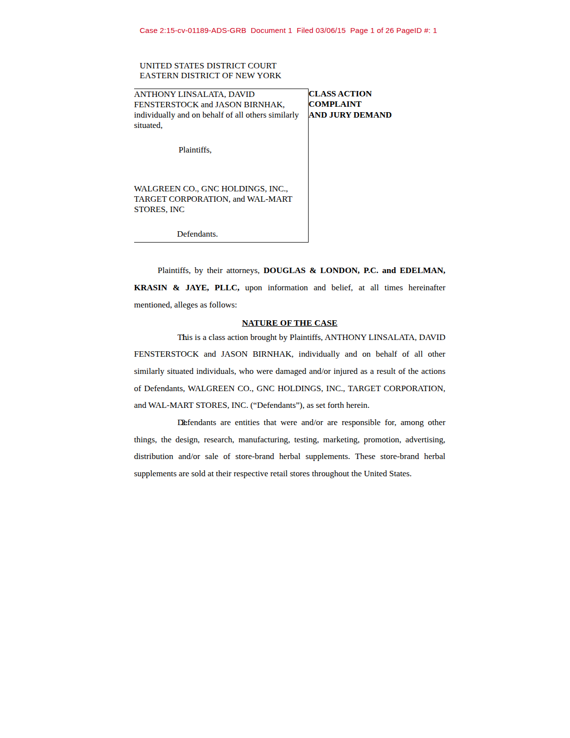Case 2:15-cv-01189-ADS-GRB Document 1 Filed 03/06/15 Page 1 of 26 PageID #: 1
UNITED STATES DISTRICT COURT
EASTERN DISTRICT OF NEW YORK
| ANTHONY LINSALATA, DAVID FENSTERSTOCK and JASON BIRNHAK, individually and on behalf of all others similarly situated, Plaintiffs, WALGREEN CO., GNC HOLDINGS, INC., TARGET CORPORATION, and WAL-MART STORES, INC Defendants. | CLASS ACTION COMPLAINT AND JURY DEMAND |
Plaintiffs, by their attorneys, DOUGLAS & LONDON, P.C. and EDELMAN, KRASIN & JAYE, PLLC, upon information and belief, at all times hereinafter mentioned, alleges as follows:
NATURE OF THE CASE
1. This is a class action brought by Plaintiffs, ANTHONY LINSALATA, DAVID FENSTERSTOCK and JASON BIRNHAK, individually and on behalf of all other similarly situated individuals, who were damaged and/or injured as a result of the actions of Defendants, WALGREEN CO., GNC HOLDINGS, INC., TARGET CORPORATION, and WAL-MART STORES, INC. (“Defendants”), as set forth herein.
2. Defendants are entities that were and/or are responsible for, among other things, the design, research, manufacturing, testing, marketing, promotion, advertising, distribution and/or sale of store-brand herbal supplements. These store-brand herbal supplements are sold at their respective retail stores throughout the United States.